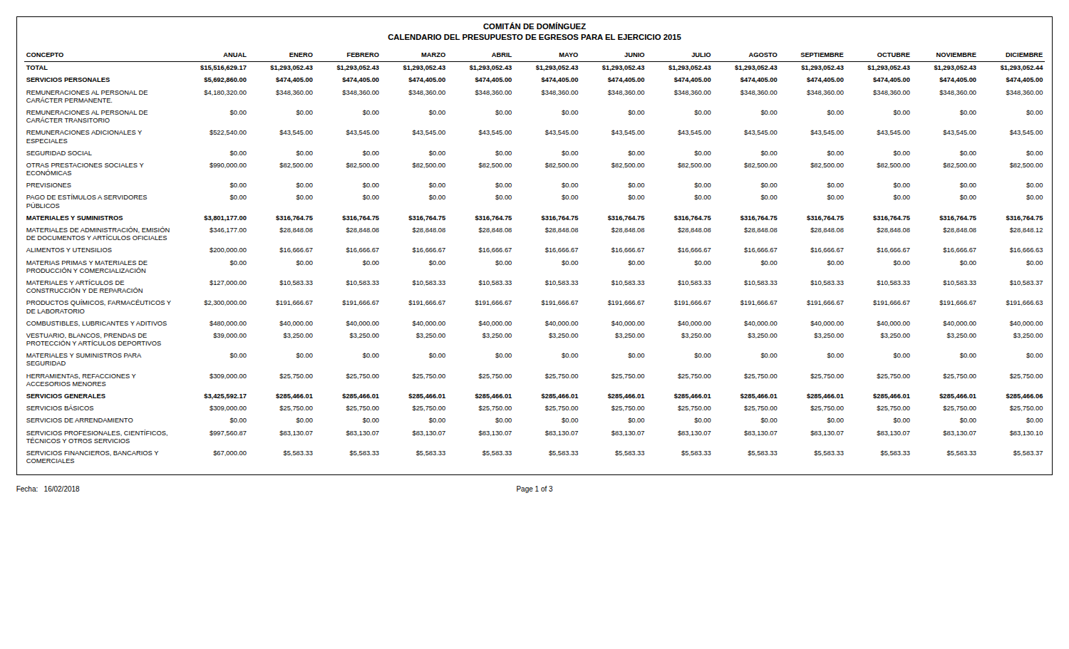COMITÁN DE DOMÍNGUEZ
CALENDARIO DEL PRESUPUESTO DE EGRESOS PARA EL EJERCICIO 2015
| CONCEPTO | ANUAL | ENERO | FEBRERO | MARZO | ABRIL | MAYO | JUNIO | JULIO | AGOSTO | SEPTIEMBRE | OCTUBRE | NOVIEMBRE | DICIEMBRE |
| --- | --- | --- | --- | --- | --- | --- | --- | --- | --- | --- | --- | --- | --- |
| TOTAL | $15,516,629.17 | $1,293,052.43 | $1,293,052.43 | $1,293,052.43 | $1,293,052.43 | $1,293,052.43 | $1,293,052.43 | $1,293,052.43 | $1,293,052.43 | $1,293,052.43 | $1,293,052.43 | $1,293,052.43 | $1,293,052.44 |
| SERVICIOS PERSONALES | $5,692,860.00 | $474,405.00 | $474,405.00 | $474,405.00 | $474,405.00 | $474,405.00 | $474,405.00 | $474,405.00 | $474,405.00 | $474,405.00 | $474,405.00 | $474,405.00 | $474,405.00 |
| REMUNERACIONES AL PERSONAL DE CARÁCTER PERMANENTE. | $4,180,320.00 | $348,360.00 | $348,360.00 | $348,360.00 | $348,360.00 | $348,360.00 | $348,360.00 | $348,360.00 | $348,360.00 | $348,360.00 | $348,360.00 | $348,360.00 | $348,360.00 |
| REMUNERACIONES AL PERSONAL DE CARÁCTER TRANSITORIO | $0.00 | $0.00 | $0.00 | $0.00 | $0.00 | $0.00 | $0.00 | $0.00 | $0.00 | $0.00 | $0.00 | $0.00 | $0.00 |
| REMUNERACIONES ADICIONALES Y ESPECIALES | $522,540.00 | $43,545.00 | $43,545.00 | $43,545.00 | $43,545.00 | $43,545.00 | $43,545.00 | $43,545.00 | $43,545.00 | $43,545.00 | $43,545.00 | $43,545.00 | $43,545.00 |
| SEGURIDAD SOCIAL | $0.00 | $0.00 | $0.00 | $0.00 | $0.00 | $0.00 | $0.00 | $0.00 | $0.00 | $0.00 | $0.00 | $0.00 | $0.00 |
| OTRAS PRESTACIONES SOCIALES Y ECONÓMICAS | $990,000.00 | $82,500.00 | $82,500.00 | $82,500.00 | $82,500.00 | $82,500.00 | $82,500.00 | $82,500.00 | $82,500.00 | $82,500.00 | $82,500.00 | $82,500.00 | $82,500.00 |
| PREVISIONES | $0.00 | $0.00 | $0.00 | $0.00 | $0.00 | $0.00 | $0.00 | $0.00 | $0.00 | $0.00 | $0.00 | $0.00 | $0.00 |
| PAGO DE ESTÍMULOS A SERVIDORES PÚBLICOS | $0.00 | $0.00 | $0.00 | $0.00 | $0.00 | $0.00 | $0.00 | $0.00 | $0.00 | $0.00 | $0.00 | $0.00 | $0.00 |
| MATERIALES Y SUMINISTROS | $3,801,177.00 | $316,764.75 | $316,764.75 | $316,764.75 | $316,764.75 | $316,764.75 | $316,764.75 | $316,764.75 | $316,764.75 | $316,764.75 | $316,764.75 | $316,764.75 | $316,764.75 |
| MATERIALES DE ADMINISTRACIÓN, EMISIÓN DE DOCUMENTOS Y ARTÍCULOS OFICIALES | $346,177.00 | $28,848.08 | $28,848.08 | $28,848.08 | $28,848.08 | $28,848.08 | $28,848.08 | $28,848.08 | $28,848.08 | $28,848.08 | $28,848.08 | $28,848.08 | $28,848.12 |
| ALIMENTOS Y UTENSILIOS | $200,000.00 | $16,666.67 | $16,666.67 | $16,666.67 | $16,666.67 | $16,666.67 | $16,666.67 | $16,666.67 | $16,666.67 | $16,666.67 | $16,666.67 | $16,666.67 | $16,666.63 |
| MATERIAS PRIMAS Y MATERIALES DE PRODUCCIÓN Y COMERCIALIZACIÓN | $0.00 | $0.00 | $0.00 | $0.00 | $0.00 | $0.00 | $0.00 | $0.00 | $0.00 | $0.00 | $0.00 | $0.00 | $0.00 |
| MATERIALES Y ARTÍCULOS DE CONSTRUCCIÓN Y DE REPARACIÓN | $127,000.00 | $10,583.33 | $10,583.33 | $10,583.33 | $10,583.33 | $10,583.33 | $10,583.33 | $10,583.33 | $10,583.33 | $10,583.33 | $10,583.33 | $10,583.33 | $10,583.37 |
| PRODUCTOS QUÍMICOS, FARMACÉUTICOS Y DE LABORATORIO | $2,300,000.00 | $191,666.67 | $191,666.67 | $191,666.67 | $191,666.67 | $191,666.67 | $191,666.67 | $191,666.67 | $191,666.67 | $191,666.67 | $191,666.67 | $191,666.67 | $191,666.63 |
| COMBUSTIBLES, LUBRICANTES Y ADITIVOS | $480,000.00 | $40,000.00 | $40,000.00 | $40,000.00 | $40,000.00 | $40,000.00 | $40,000.00 | $40,000.00 | $40,000.00 | $40,000.00 | $40,000.00 | $40,000.00 | $40,000.00 |
| VESTUARIO, BLANCOS, PRENDAS DE PROTECCIÓN Y ARTÍCULOS DEPORTIVOS | $39,000.00 | $3,250.00 | $3,250.00 | $3,250.00 | $3,250.00 | $3,250.00 | $3,250.00 | $3,250.00 | $3,250.00 | $3,250.00 | $3,250.00 | $3,250.00 | $3,250.00 |
| MATERIALES Y SUMINISTROS PARA SEGURIDAD | $0.00 | $0.00 | $0.00 | $0.00 | $0.00 | $0.00 | $0.00 | $0.00 | $0.00 | $0.00 | $0.00 | $0.00 | $0.00 |
| HERRAMIENTAS, REFACCIONES Y ACCESORIOS MENORES | $309,000.00 | $25,750.00 | $25,750.00 | $25,750.00 | $25,750.00 | $25,750.00 | $25,750.00 | $25,750.00 | $25,750.00 | $25,750.00 | $25,750.00 | $25,750.00 | $25,750.00 |
| SERVICIOS GENERALES | $3,425,592.17 | $285,466.01 | $285,466.01 | $285,466.01 | $285,466.01 | $285,466.01 | $285,466.01 | $285,466.01 | $285,466.01 | $285,466.01 | $285,466.01 | $285,466.01 | $285,466.06 |
| SERVICIOS BÁSICOS | $309,000.00 | $25,750.00 | $25,750.00 | $25,750.00 | $25,750.00 | $25,750.00 | $25,750.00 | $25,750.00 | $25,750.00 | $25,750.00 | $25,750.00 | $25,750.00 | $25,750.00 |
| SERVICIOS DE ARRENDAMIENTO | $0.00 | $0.00 | $0.00 | $0.00 | $0.00 | $0.00 | $0.00 | $0.00 | $0.00 | $0.00 | $0.00 | $0.00 | $0.00 |
| SERVICIOS PROFESIONALES, CIENTÍFICOS, TÉCNICOS Y OTROS SERVICIOS | $997,560.87 | $83,130.07 | $83,130.07 | $83,130.07 | $83,130.07 | $83,130.07 | $83,130.07 | $83,130.07 | $83,130.07 | $83,130.07 | $83,130.07 | $83,130.07 | $83,130.10 |
| SERVICIOS FINANCIEROS, BANCARIOS Y COMERCIALES | $67,000.00 | $5,583.33 | $5,583.33 | $5,583.33 | $5,583.33 | $5,583.33 | $5,583.33 | $5,583.33 | $5,583.33 | $5,583.33 | $5,583.33 | $5,583.33 | $5,583.37 |
Fecha: 16/02/2018
Page 1 of 3